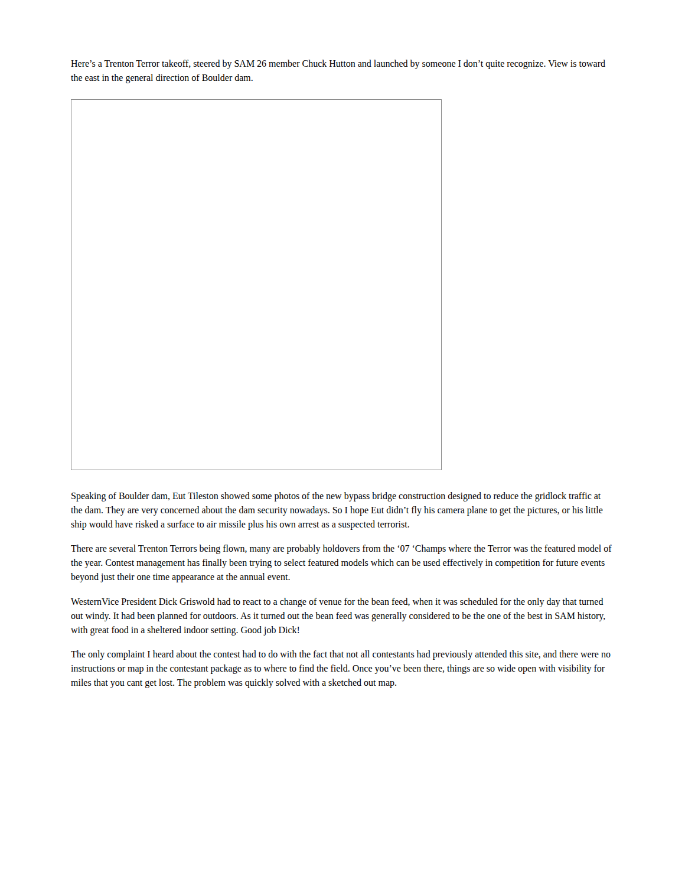Here’s a Trenton Terror takeoff, steered by SAM 26 member Chuck Hutton and launched by someone I don’t quite recognize. View is toward the east in the general direction of Boulder dam.
Speaking of Boulder dam, Eut Tileston showed some photos of the new bypass bridge construction designed to reduce the gridlock traffic at the dam. They are very concerned about the dam security nowadays. So I hope Eut didn’t fly his camera plane to get the pictures, or his little ship would have risked a surface to air missile plus his own arrest as a suspected terrorist.
There are several Trenton Terrors being flown, many are probably holdovers from the ‘07 ‘Champs where the Terror was the featured model of the year. Contest management has finally been trying to select featured models which can be used effectively in competition for future events beyond just their one time appearance at the annual event.
WesternVice President Dick Griswold had to react to a change of venue for the bean feed, when it was scheduled for the only day that turned out windy. It had been planned for outdoors. As it turned out the bean feed was generally considered to be the one of the best in SAM history, with great food in a sheltered indoor setting. Good job Dick!
The only complaint I heard about the contest had to do with the fact that not all contestants had previously attended this site, and there were no instructions or map in the contestant package as to where to find the field. Once you’ve been there, things are so wide open with visibility for miles that you cant get lost. The problem was quickly solved with a sketched out map.